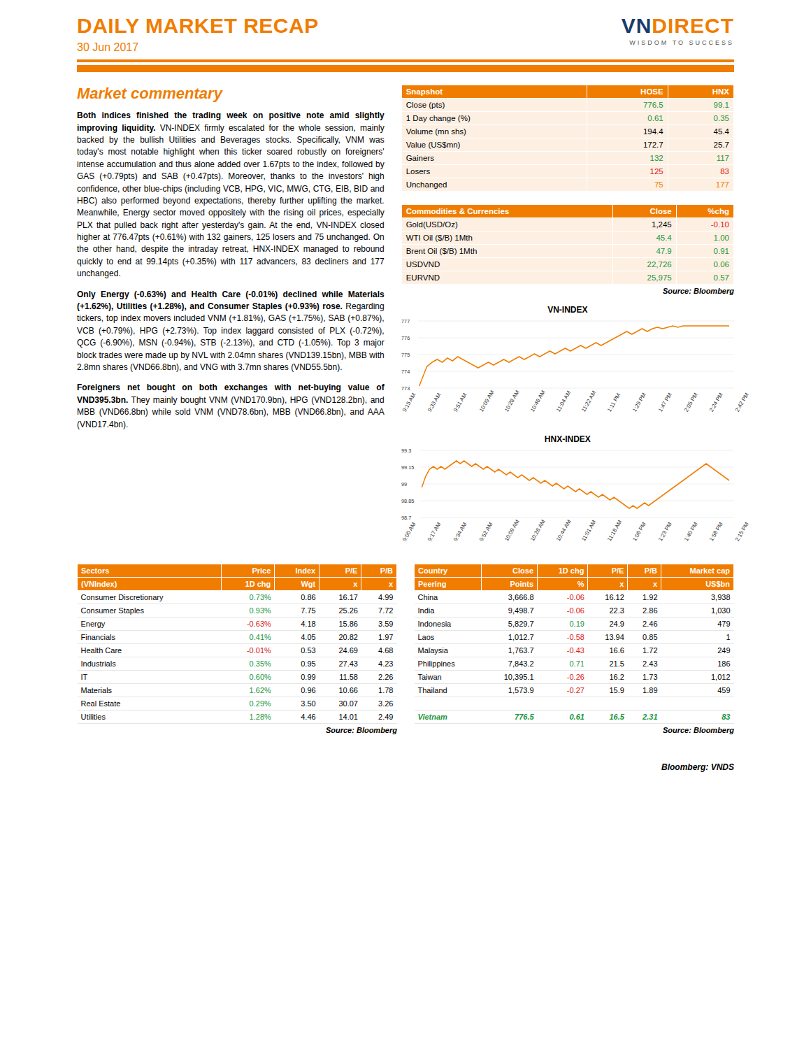DAILY MARKET RECAP
30 Jun 2017
VN DIRECT
WISDOM TO SUCCESS
Market commentary
Both indices finished the trading week on positive note amid slightly improving liquidity. VN-INDEX firmly escalated for the whole session, mainly backed by the bullish Utilities and Beverages stocks. Specifically, VNM was today's most notable highlight when this ticker soared robustly on foreigners' intense accumulation and thus alone added over 1.67pts to the index, followed by GAS (+0.79pts) and SAB (+0.47pts). Moreover, thanks to the investors' high confidence, other blue-chips (including VCB, HPG, VIC, MWG, CTG, EIB, BID and HBC) also performed beyond expectations, thereby further uplifting the market. Meanwhile, Energy sector moved oppositely with the rising oil prices, especially PLX that pulled back right after yesterday's gain. At the end, VN-INDEX closed higher at 776.47pts (+0.61%) with 132 gainers, 125 losers and 75 unchanged. On the other hand, despite the intraday retreat, HNX-INDEX managed to rebound quickly to end at 99.14pts (+0.35%) with 117 advancers, 83 decliners and 177 unchanged.
Only Energy (-0.63%) and Health Care (-0.01%) declined while Materials (+1.62%), Utilities (+1.28%), and Consumer Staples (+0.93%) rose. Regarding tickers, top index movers included VNM (+1.81%), GAS (+1.75%), SAB (+0.87%), VCB (+0.79%), HPG (+2.73%). Top index laggard consisted of PLX (-0.72%), QCG (-6.90%), MSN (-0.94%), STB (-2.13%), and CTD (-1.05%). Top 3 major block trades were made up by NVL with 2.04mn shares (VND139.15bn), MBB with 2.8mn shares (VND66.8bn), and VNG with 3.7mn shares (VND55.5bn).
Foreigners net bought on both exchanges with net-buying value of VND395.3bn. They mainly bought VNM (VND170.9bn), HPG (VND128.2bn), and MBB (VND66.8bn) while sold VNM (VND78.6bn), MBB (VND66.8bn), and AAA (VND17.4bn).
| Snapshot | HOSE | HNX |
| --- | --- | --- |
| Close (pts) | 776.5 | 99.1 |
| 1 Day change (%) | 0.61 | 0.35 |
| Volume (mn shs) | 194.4 | 45.4 |
| Value (US$mn) | 172.7 | 25.7 |
| Gainers | 132 | 117 |
| Losers | 125 | 83 |
| Unchanged | 75 | 177 |
| Commodities & Currencies | Close | %chg |
| --- | --- | --- |
| Gold(USD/Oz) | 1,245 | -0.10 |
| WTI Oil ($/B) 1Mth | 45.4 | 1.00 |
| Brent Oil ($/B) 1Mth | 47.9 | 0.91 |
| USDVND | 22,726 | 0.06 |
| EURVND | 25,975 | 0.57 |
Source: Bloomberg
VN-INDEX
777 776 775 774 773
9:15 AM 9:33 AM 9:51 AM 10:09 AM 10:28 AM 10:46 AM 11:04 AM 11:22 AM 1:11 PM 1:29 PM 1:47 PM 2:05 PM 2:24 PM 2:42 PM
HNX-INDEX
99.3 99.15 99 98.85 98.7
9:00 AM 9:17 AM 9:34 AM 9:52 AM 10:09 AM 10:26 AM 10:44 AM 11:01 AM 11:18 AM 1:06 PM 1:23 PM 1:40 PM 1:58 PM 2:15 PM
| Sectors | Price | Index | P/E | P/B |
| --- | --- | --- | --- | --- |
| (VNIndex) | 1D chg | Wgt | x | x |
| Consumer Discretionary | 0.73% | 0.86 | 16.17 | 4.99 |
| Consumer Staples | 0.93% | 7.75 | 25.26 | 7.72 |
| Energy | -0.63% | 4.18 | 15.86 | 3.59 |
| Financials | 0.41% | 4.05 | 20.82 | 1.97 |
| Health Care | -0.01% | 0.53 | 24.69 | 4.68 |
| Industrials | 0.35% | 0.95 | 27.43 | 4.23 |
| IT | 0.60% | 0.99 | 11.58 | 2.26 |
| Materials | 1.62% | 0.96 | 10.66 | 1.78 |
| Real Estate | 0.29% | 3.50 | 30.07 | 3.26 |
| Utilities | 1.28% | 4.46 | 14.01 | 2.49 |
Source: Bloomberg
| Country | Close | 1D chg | P/E | P/B | Market cap |
| --- | --- | --- | --- | --- | --- |
| Peering | Points | % | x | x | US$bn |
| China | 3,666.8 | -0.06 | 16.12 | 1.92 | 3,938 |
| India | 9,498.7 | -0.06 | 22.3 | 2.86 | 1,030 |
| Indonesia | 5,829.7 | 0.19 | 24.9 | 2.46 | 479 |
| Laos | 1,012.7 | -0.58 | 13.94 | 0.85 | 1 |
| Malaysia | 1,763.7 | -0.43 | 16.6 | 1.72 | 249 |
| Philippines | 7,843.2 | 0.71 | 21.5 | 2.43 | 186 |
| Taiwan | 10,395.1 | -0.26 | 16.2 | 1.73 | 1,012 |
| Thailand | 1,573.9 | -0.27 | 15.9 | 1.89 | 459 |
| Vietnam | 776.5 | 0.61 | 16.5 | 2.31 | 83 |
Source: Bloomberg
Bloomberg: VNDS